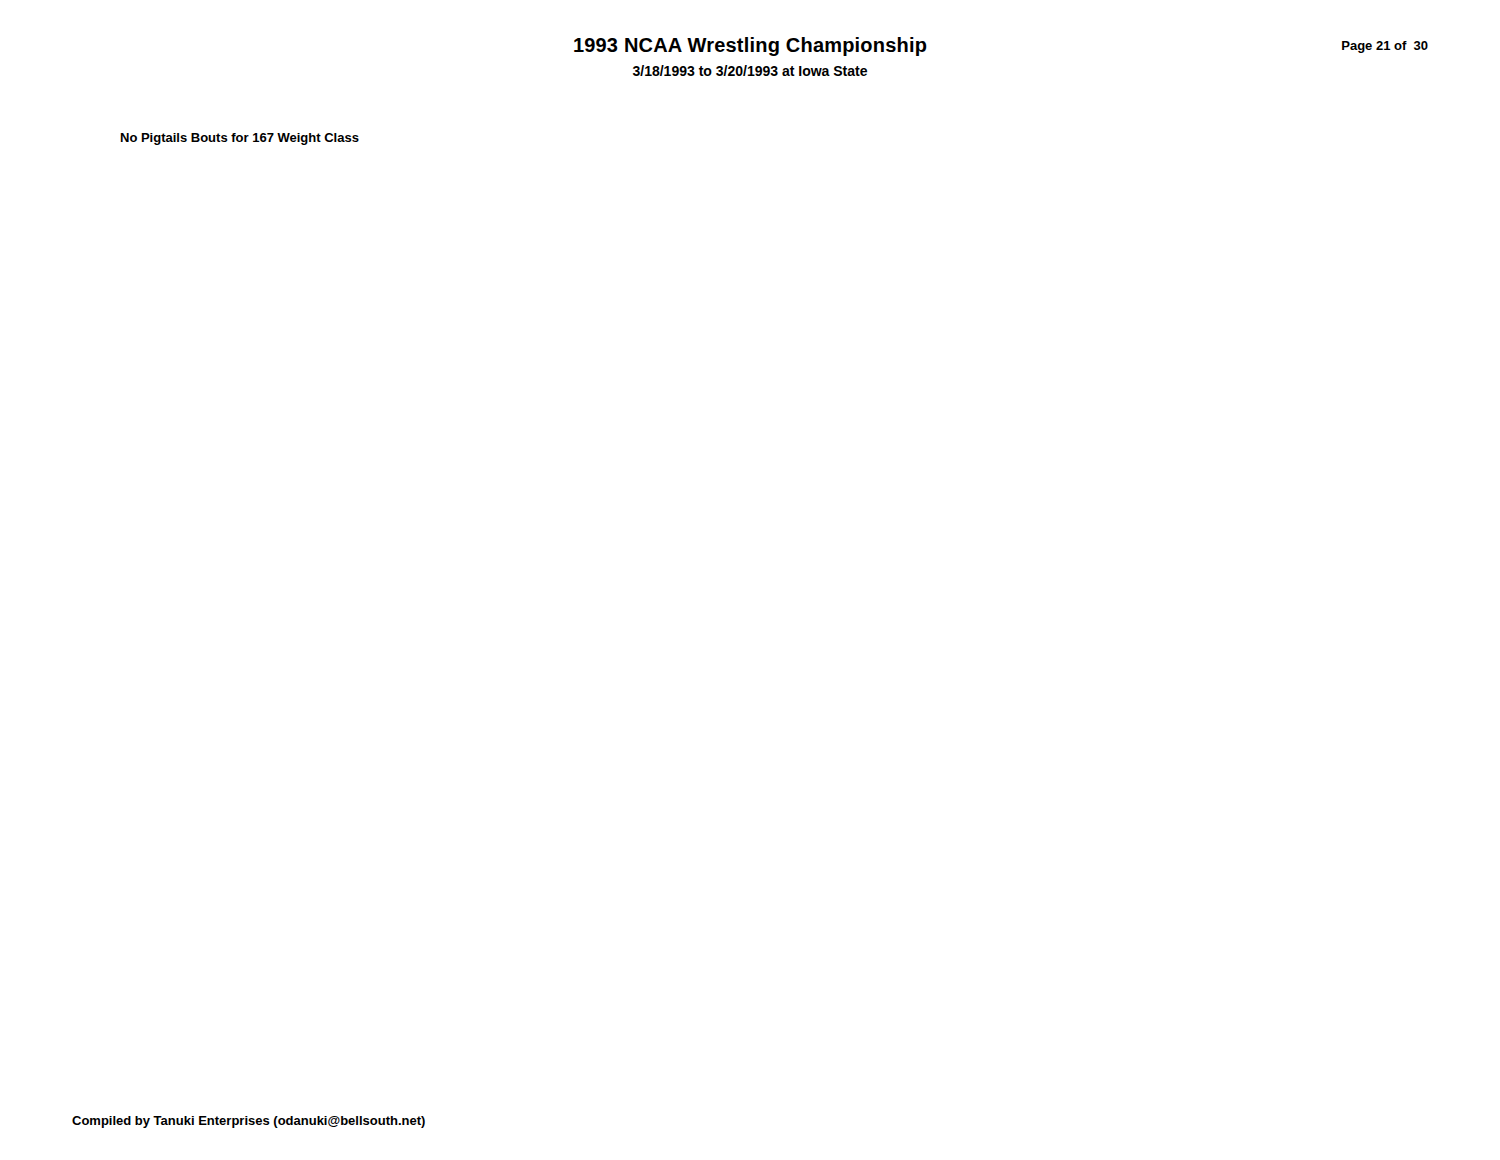Page 21 of 30
1993 NCAA Wrestling Championship
3/18/1993 to 3/20/1993 at Iowa State
No Pigtails Bouts for 167 Weight Class
Compiled by Tanuki Enterprises (odanuki@bellsouth.net)